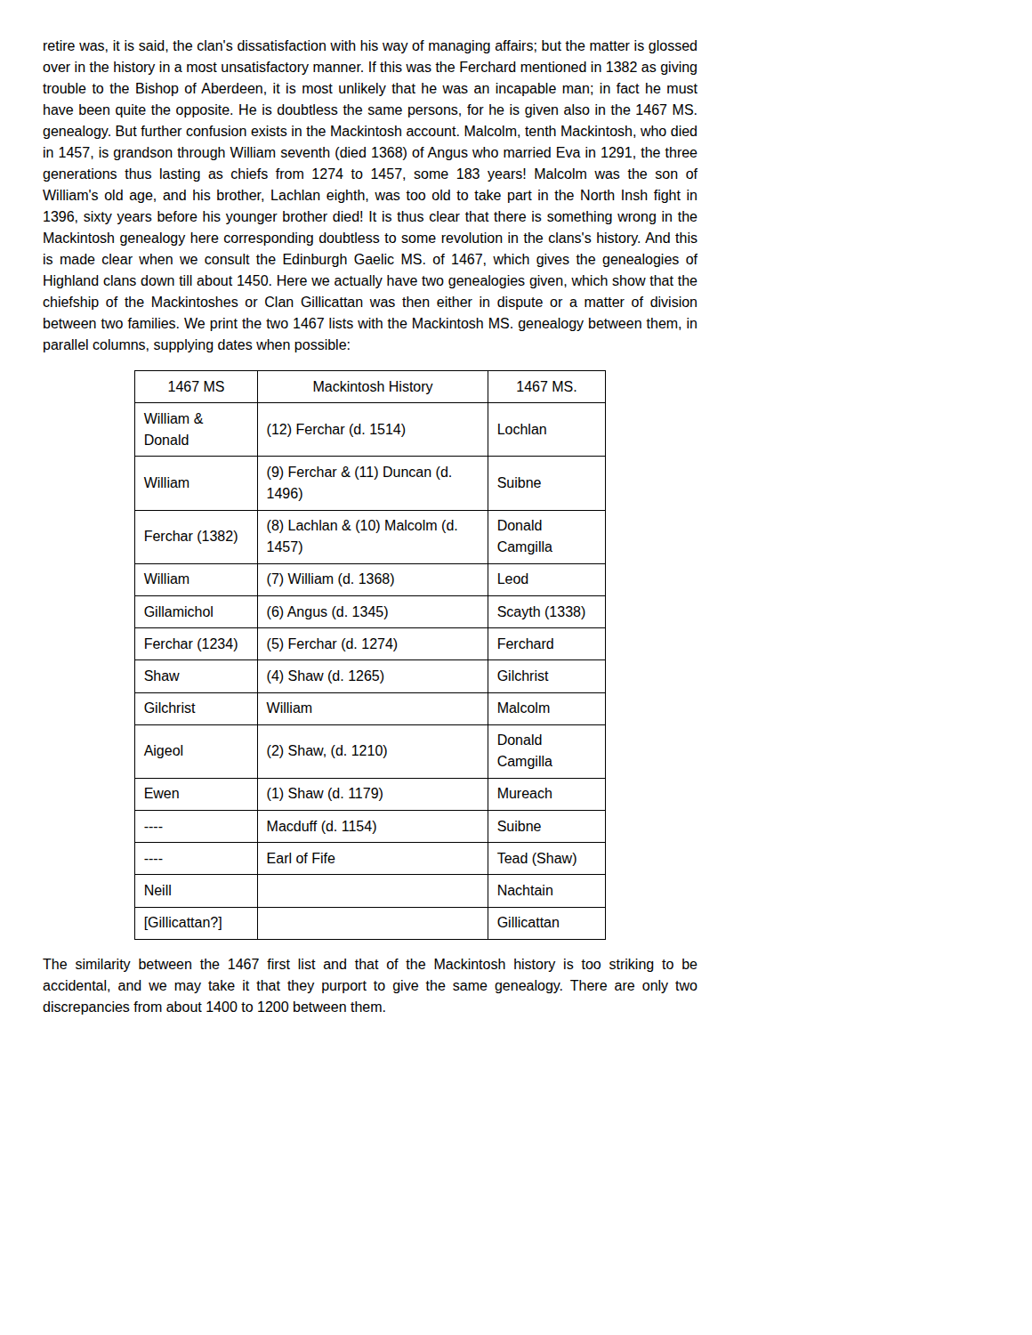retire was, it is said, the clan's dissatisfaction with his way of managing affairs; but the matter is glossed over in the history in a most unsatisfactory manner. If this was the Ferchard mentioned in 1382 as giving trouble to the Bishop of Aberdeen, it is most unlikely that he was an incapable man; in fact he must have been quite the opposite. He is doubtless the same persons, for he is given also in the 1467 MS. genealogy. But further confusion exists in the Mackintosh account. Malcolm, tenth Mackintosh, who died in 1457, is grandson through William seventh (died 1368) of Angus who married Eva in 1291, the three generations thus lasting as chiefs from 1274 to 1457, some 183 years! Malcolm was the son of William's old age, and his brother, Lachlan eighth, was too old to take part in the North Insh fight in 1396, sixty years before his younger brother died! It is thus clear that there is something wrong in the Mackintosh genealogy here corresponding doubtless to some revolution in the clans's history. And this is made clear when we consult the Edinburgh Gaelic MS. of 1467, which gives the genealogies of Highland clans down till about 1450. Here we actually have two genealogies given, which show that the chiefship of the Mackintoshes or Clan Gillicattan was then either in dispute or a matter of division between two families. We print the two 1467 lists with the Mackintosh MS. genealogy between them, in parallel columns, supplying dates when possible:
| 1467 MS | Mackintosh History | 1467 MS. |
| --- | --- | --- |
| William & Donald | (12) Ferchar (d. 1514) | Lochlan |
| William | (9) Ferchar & (11) Duncan (d. 1496) | Suibne |
| Ferchar (1382) | (8) Lachlan & (10) Malcolm (d. 1457) | Donald Camgilla |
| William | (7) William (d. 1368) | Leod |
| Gillamichol | (6) Angus (d. 1345) | Scayth (1338) |
| Ferchar (1234) | (5) Ferchar (d. 1274) | Ferchard |
| Shaw | (4) Shaw (d. 1265) | Gilchrist |
| Gilchrist | William | Malcolm |
| Aigeol | (2) Shaw, (d. 1210) | Donald Camgilla |
| Ewen | (1) Shaw (d. 1179) | Mureach |
| ---- | Macduff (d. 1154) | Suibne |
| ---- | Earl of Fife | Tead (Shaw) |
| Neill | | Nachtain |
| [Gillicattan?] | | Gillicattan |
The similarity between the 1467 first list and that of the Mackintosh history is too striking to be accidental, and we may take it that they purport to give the same genealogy. There are only two discrepancies from about 1400 to 1200 between them.